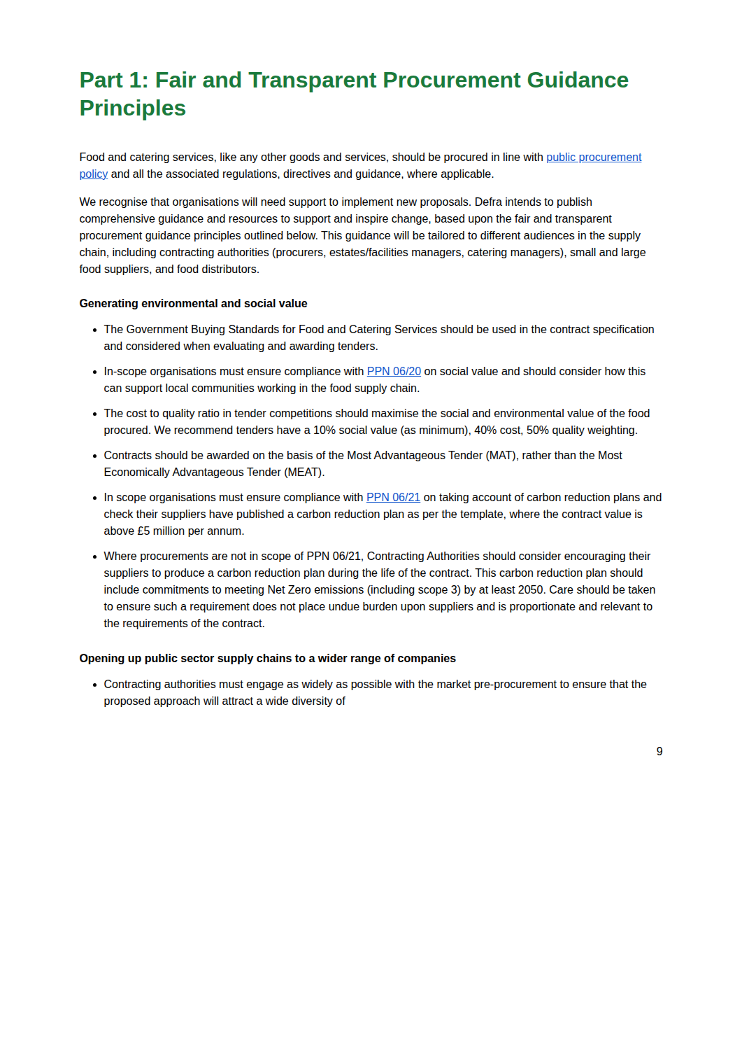Part 1: Fair and Transparent Procurement Guidance Principles
Food and catering services, like any other goods and services, should be procured in line with public procurement policy and all the associated regulations, directives and guidance, where applicable.
We recognise that organisations will need support to implement new proposals. Defra intends to publish comprehensive guidance and resources to support and inspire change, based upon the fair and transparent procurement guidance principles outlined below. This guidance will be tailored to different audiences in the supply chain, including contracting authorities (procurers, estates/facilities managers, catering managers), small and large food suppliers, and food distributors.
Generating environmental and social value
The Government Buying Standards for Food and Catering Services should be used in the contract specification and considered when evaluating and awarding tenders.
In-scope organisations must ensure compliance with PPN 06/20 on social value and should consider how this can support local communities working in the food supply chain.
The cost to quality ratio in tender competitions should maximise the social and environmental value of the food procured. We recommend tenders have a 10% social value (as minimum), 40% cost, 50% quality weighting.
Contracts should be awarded on the basis of the Most Advantageous Tender (MAT), rather than the Most Economically Advantageous Tender (MEAT).
In scope organisations must ensure compliance with PPN 06/21 on taking account of carbon reduction plans and check their suppliers have published a carbon reduction plan as per the template, where the contract value is above £5 million per annum.
Where procurements are not in scope of PPN 06/21, Contracting Authorities should consider encouraging their suppliers to produce a carbon reduction plan during the life of the contract. This carbon reduction plan should include commitments to meeting Net Zero emissions (including scope 3) by at least 2050. Care should be taken to ensure such a requirement does not place undue burden upon suppliers and is proportionate and relevant to the requirements of the contract.
Opening up public sector supply chains to a wider range of companies
Contracting authorities must engage as widely as possible with the market pre-procurement to ensure that the proposed approach will attract a wide diversity of
9